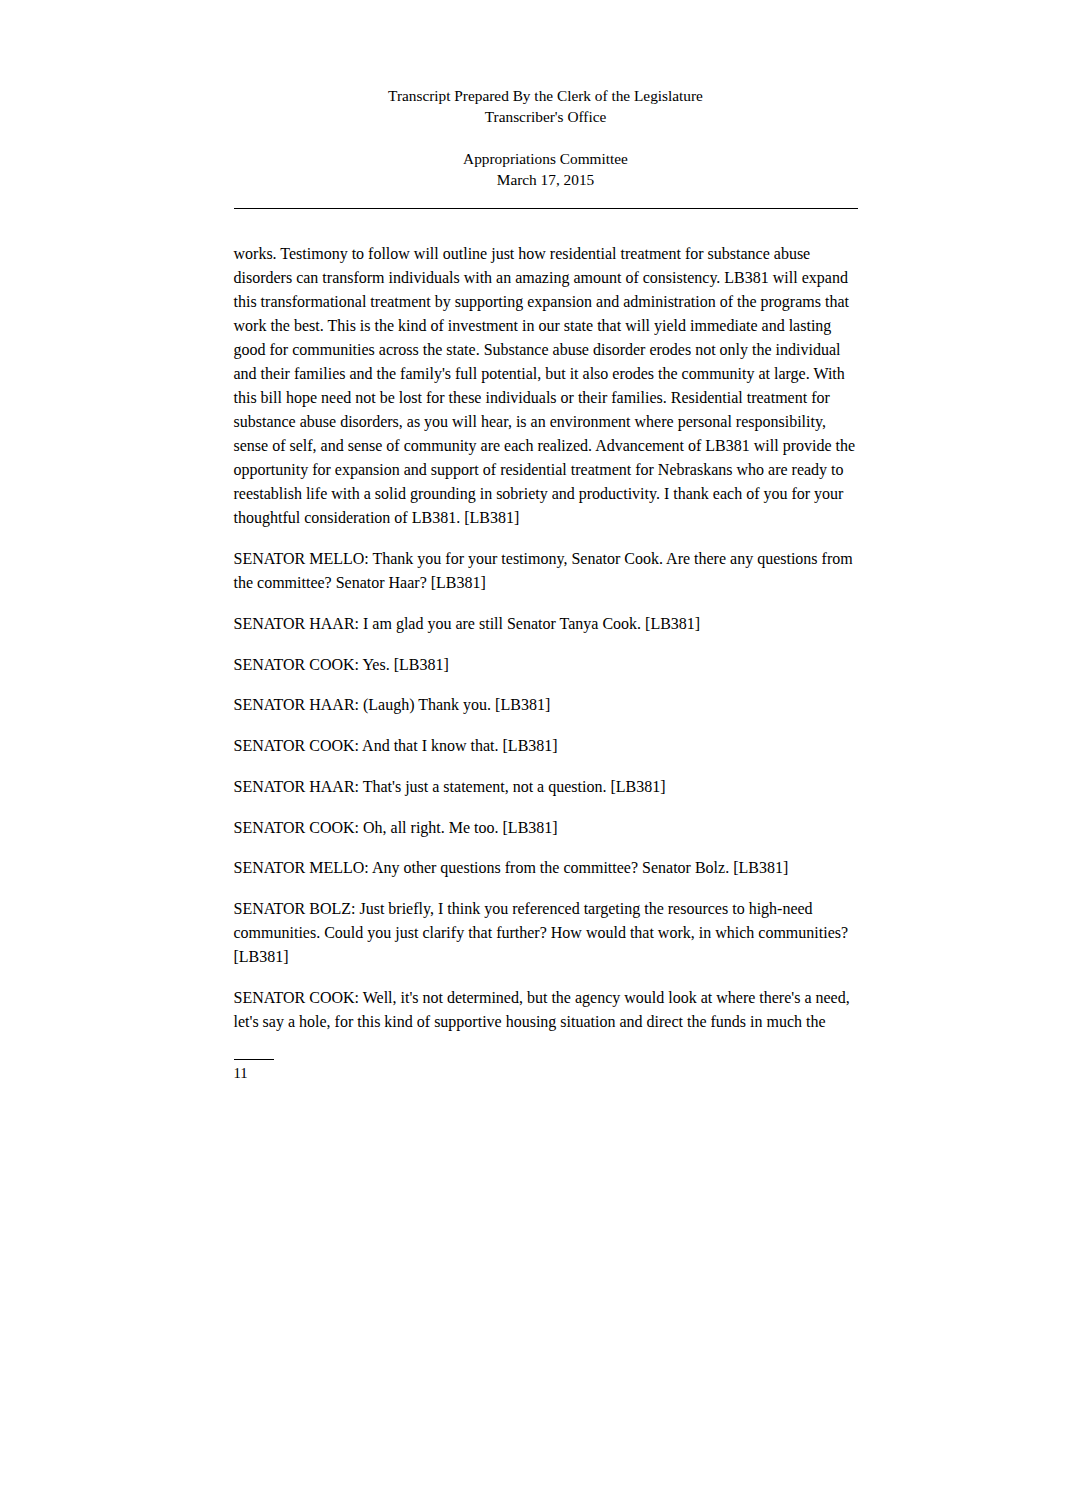Transcript Prepared By the Clerk of the Legislature Transcriber's Office Appropriations Committee March 17, 2015
works. Testimony to follow will outline just how residential treatment for substance abuse disorders can transform individuals with an amazing amount of consistency. LB381 will expand this transformational treatment by supporting expansion and administration of the programs that work the best. This is the kind of investment in our state that will yield immediate and lasting good for communities across the state. Substance abuse disorder erodes not only the individual and their families and the family's full potential, but it also erodes the community at large. With this bill hope need not be lost for these individuals or their families. Residential treatment for substance abuse disorders, as you will hear, is an environment where personal responsibility, sense of self, and sense of community are each realized. Advancement of LB381 will provide the opportunity for expansion and support of residential treatment for Nebraskans who are ready to reestablish life with a solid grounding in sobriety and productivity. I thank each of you for your thoughtful consideration of LB381. [LB381]
SENATOR MELLO: Thank you for your testimony, Senator Cook. Are there any questions from the committee? Senator Haar? [LB381]
SENATOR HAAR: I am glad you are still Senator Tanya Cook. [LB381]
SENATOR COOK: Yes. [LB381]
SENATOR HAAR: (Laugh) Thank you. [LB381]
SENATOR COOK: And that I know that. [LB381]
SENATOR HAAR: That's just a statement, not a question. [LB381]
SENATOR COOK: Oh, all right. Me too. [LB381]
SENATOR MELLO: Any other questions from the committee? Senator Bolz. [LB381]
SENATOR BOLZ: Just briefly, I think you referenced targeting the resources to high-need communities. Could you just clarify that further? How would that work, in which communities? [LB381]
SENATOR COOK: Well, it's not determined, but the agency would look at where there's a need, let's say a hole, for this kind of supportive housing situation and direct the funds in much the
11